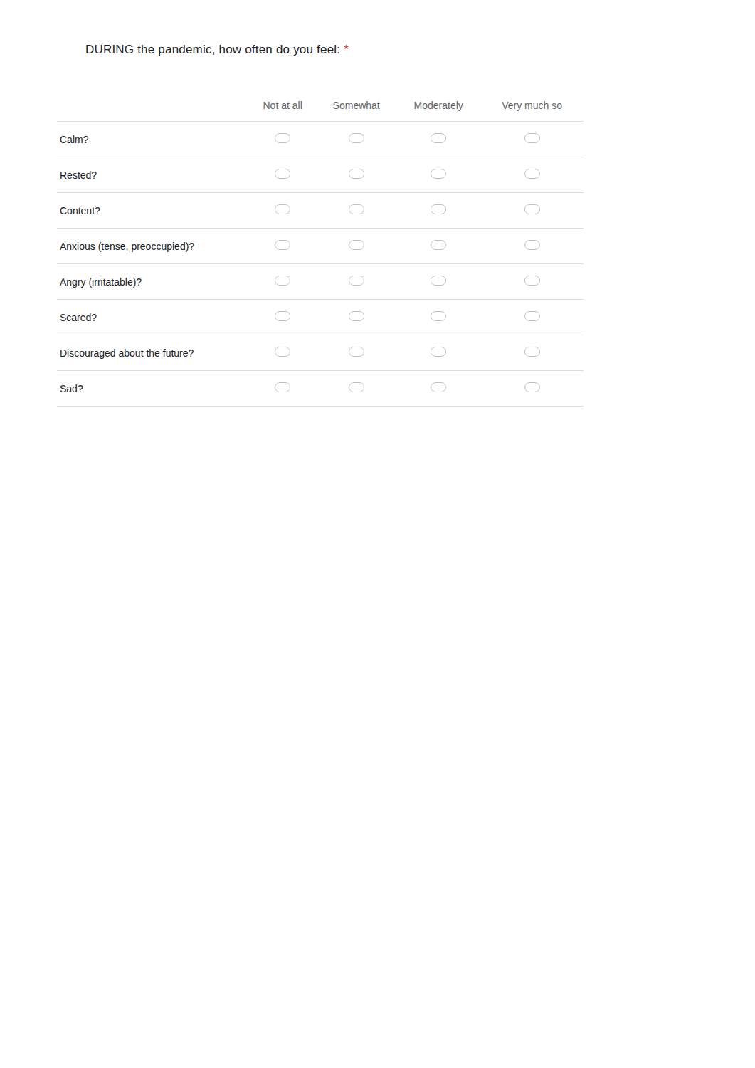DURING the pandemic, how often do you feel: *
| | Not at all | Somewhat | Moderately | Very much so |
| --- | --- | --- | --- | --- |
| Calm? | | | | |
| Rested? | | | | |
| Content? | | | | |
| Anxious (tense, preoccupied)? | | | | |
| Angry (irritatable)? | | | | |
| Scared? | | | | |
| Discouraged about the future? | | | | |
| Sad? | | | | |